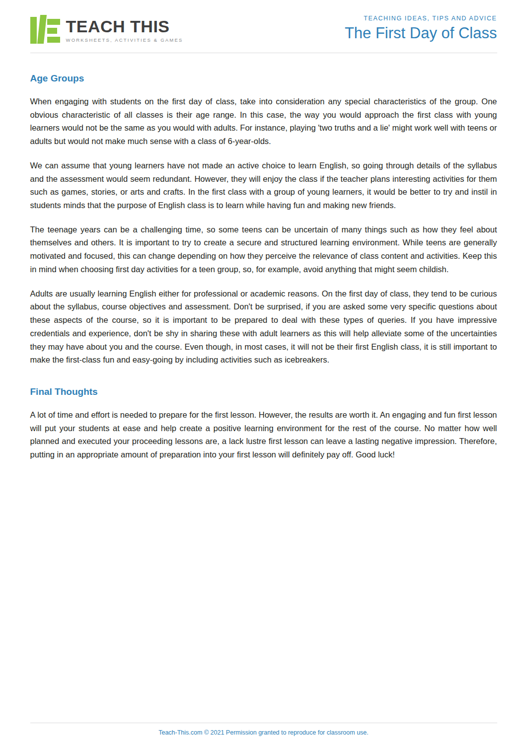TEACH THIS
WORKSHEETS, ACTIVITIES & GAMES
Teaching Ideas, Tips and Advice
The First Day of Class
Age Groups
When engaging with students on the first day of class, take into consideration any special characteristics of the group. One obvious characteristic of all classes is their age range. In this case, the way you would approach the first class with young learners would not be the same as you would with adults. For instance, playing 'two truths and a lie' might work well with teens or adults but would not make much sense with a class of 6-year-olds.
We can assume that young learners have not made an active choice to learn English, so going through details of the syllabus and the assessment would seem redundant. However, they will enjoy the class if the teacher plans interesting activities for them such as games, stories, or arts and crafts. In the first class with a group of young learners, it would be better to try and instil in students minds that the purpose of English class is to learn while having fun and making new friends.
The teenage years can be a challenging time, so some teens can be uncertain of many things such as how they feel about themselves and others. It is important to try to create a secure and structured learning environment. While teens are generally motivated and focused, this can change depending on how they perceive the relevance of class content and activities. Keep this in mind when choosing first day activities for a teen group, so, for example, avoid anything that might seem childish.
Adults are usually learning English either for professional or academic reasons. On the first day of class, they tend to be curious about the syllabus, course objectives and assessment. Don't be surprised, if you are asked some very specific questions about these aspects of the course, so it is important to be prepared to deal with these types of queries. If you have impressive credentials and experience, don't be shy in sharing these with adult learners as this will help alleviate some of the uncertainties they may have about you and the course. Even though, in most cases, it will not be their first English class, it is still important to make the first-class fun and easy-going by including activities such as icebreakers.
Final Thoughts
A lot of time and effort is needed to prepare for the first lesson. However, the results are worth it. An engaging and fun first lesson will put your students at ease and help create a positive learning environment for the rest of the course. No matter how well planned and executed your proceeding lessons are, a lack lustre first lesson can leave a lasting negative impression. Therefore, putting in an appropriate amount of preparation into your first lesson will definitely pay off. Good luck!
Teach-This.com © 2021 Permission granted to reproduce for classroom use.